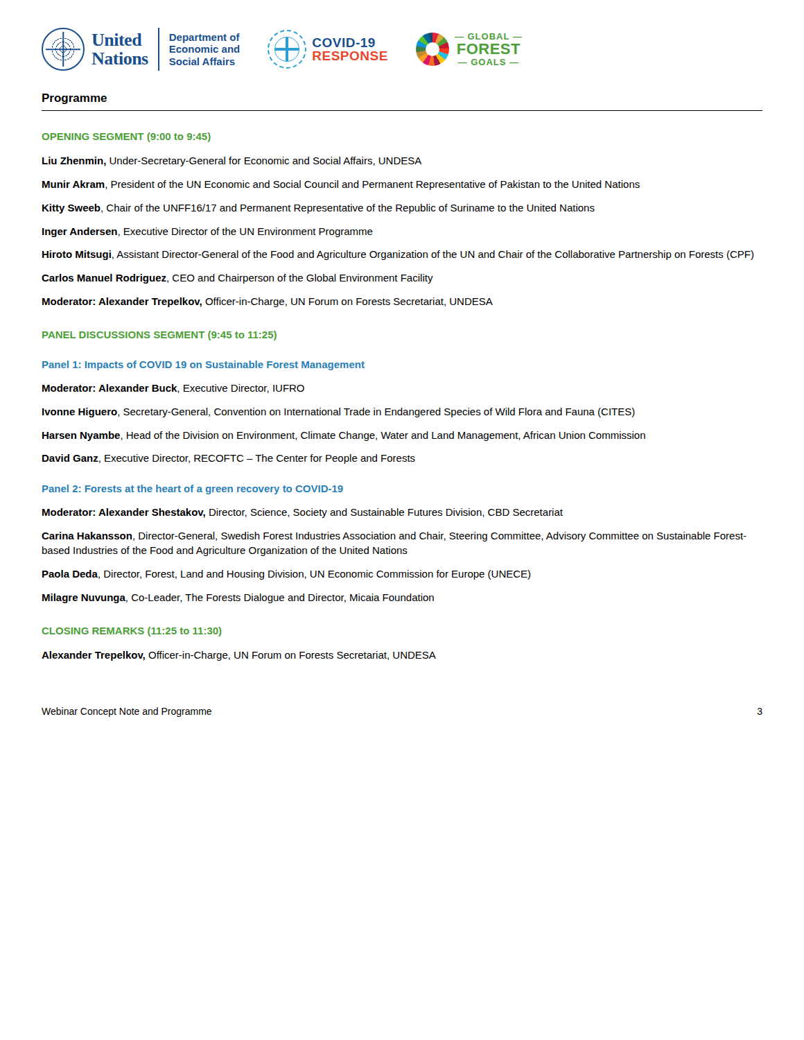United
Nations
Department of
Economic and
Social Affairs
COVID-19
RESPONSE
— GLOBAL —
FOREST
— GOALS —
Programme
OPENING SEGMENT (9:00 to 9:45)
Liu Zhenmin, Under-Secretary-General for Economic and Social Affairs, UNDESA
Munir Akram, President of the UN Economic and Social Council and Permanent Representative of Pakistan to the United Nations
Kitty Sweeb, Chair of the UNFF16/17 and Permanent Representative of the Republic of Suriname to the United Nations
Inger Andersen, Executive Director of the UN Environment Programme
Hiroto Mitsugi, Assistant Director-General of the Food and Agriculture Organization of the UN and Chair of the Collaborative Partnership on Forests (CPF)
Carlos Manuel Rodriguez, CEO and Chairperson of the Global Environment Facility
Moderator: Alexander Trepelkov, Officer-in-Charge, UN Forum on Forests Secretariat, UNDESA
PANEL DISCUSSIONS SEGMENT (9:45 to 11:25)
Panel 1: Impacts of COVID 19 on Sustainable Forest Management
Moderator: Alexander Buck, Executive Director, IUFRO
Ivonne Higuero, Secretary-General, Convention on International Trade in Endangered Species of Wild Flora and Fauna (CITES)
Harsen Nyambe, Head of the Division on Environment, Climate Change, Water and Land Management, African Union Commission
David Ganz, Executive Director, RECOFTC – The Center for People and Forests
Panel 2: Forests at the heart of a green recovery to COVID-19
Moderator: Alexander Shestakov, Director, Science, Society and Sustainable Futures Division, CBD Secretariat
Carina Hakansson, Director-General, Swedish Forest Industries Association and Chair, Steering Committee, Advisory Committee on Sustainable Forest-based Industries of the Food and Agriculture Organization of the United Nations
Paola Deda, Director, Forest, Land and Housing Division, UN Economic Commission for Europe (UNECE)
Milagre Nuvunga, Co-Leader, The Forests Dialogue and Director, Micaia Foundation
CLOSING REMARKS (11:25 to 11:30)
Alexander Trepelkov, Officer-in-Charge, UN Forum on Forests Secretariat, UNDESA
Webinar Concept Note and Programme 3